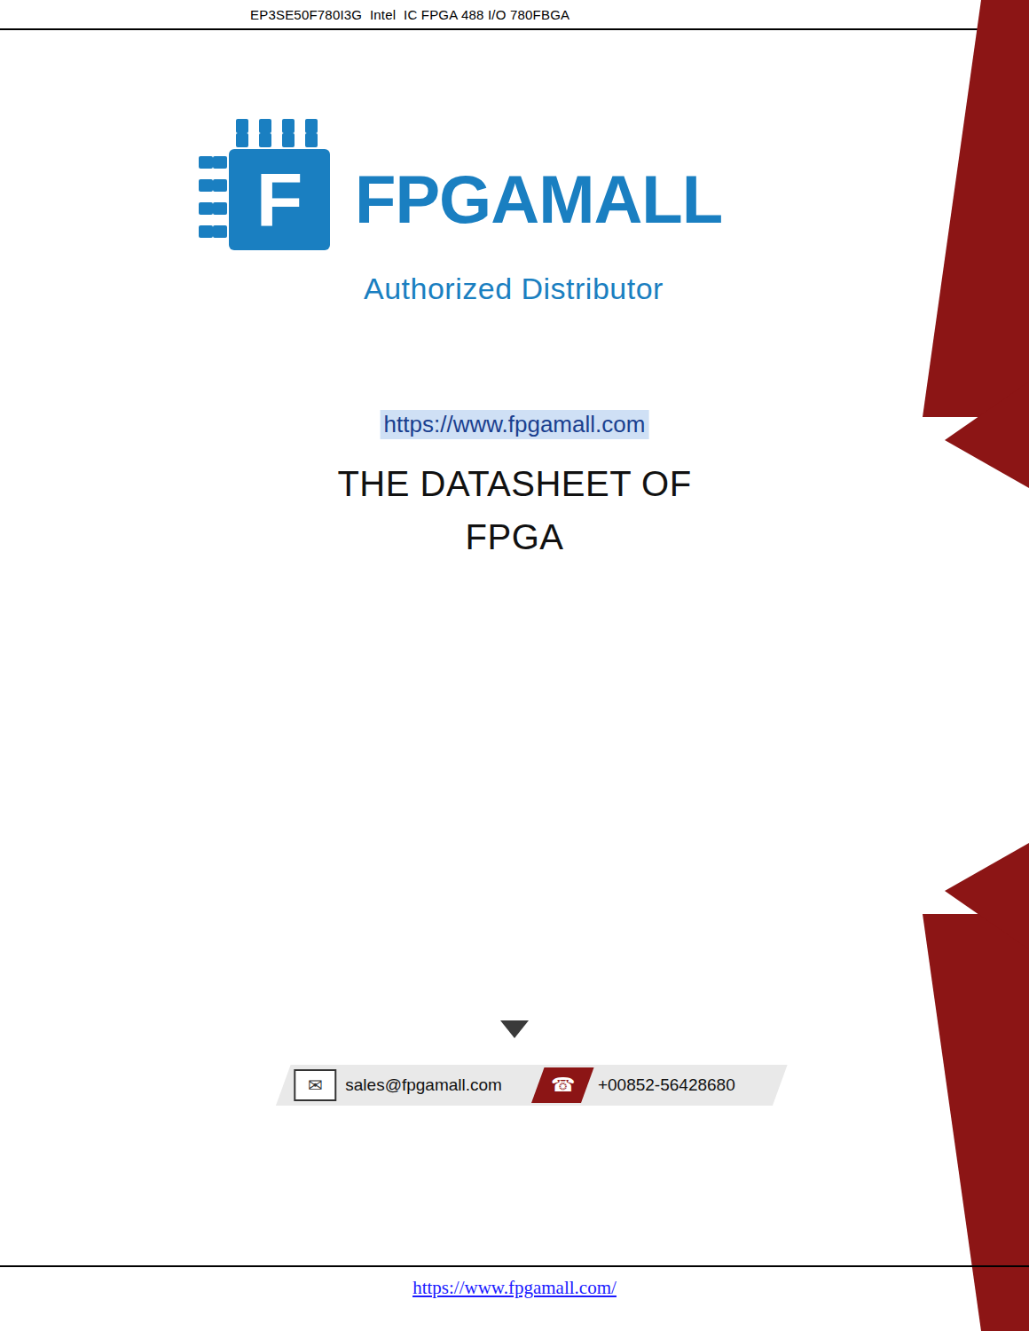EP3SE50F780I3G Intel IC FPGA 488 I/O 780FBGA
F
FPGAMALL
Authorized Distributor
https://www.fpgamall.com
THE DATASHEET OF
FPGA
✉
sales@fpgamall.com
+00852-56428680
https://www.fpgamall.com/